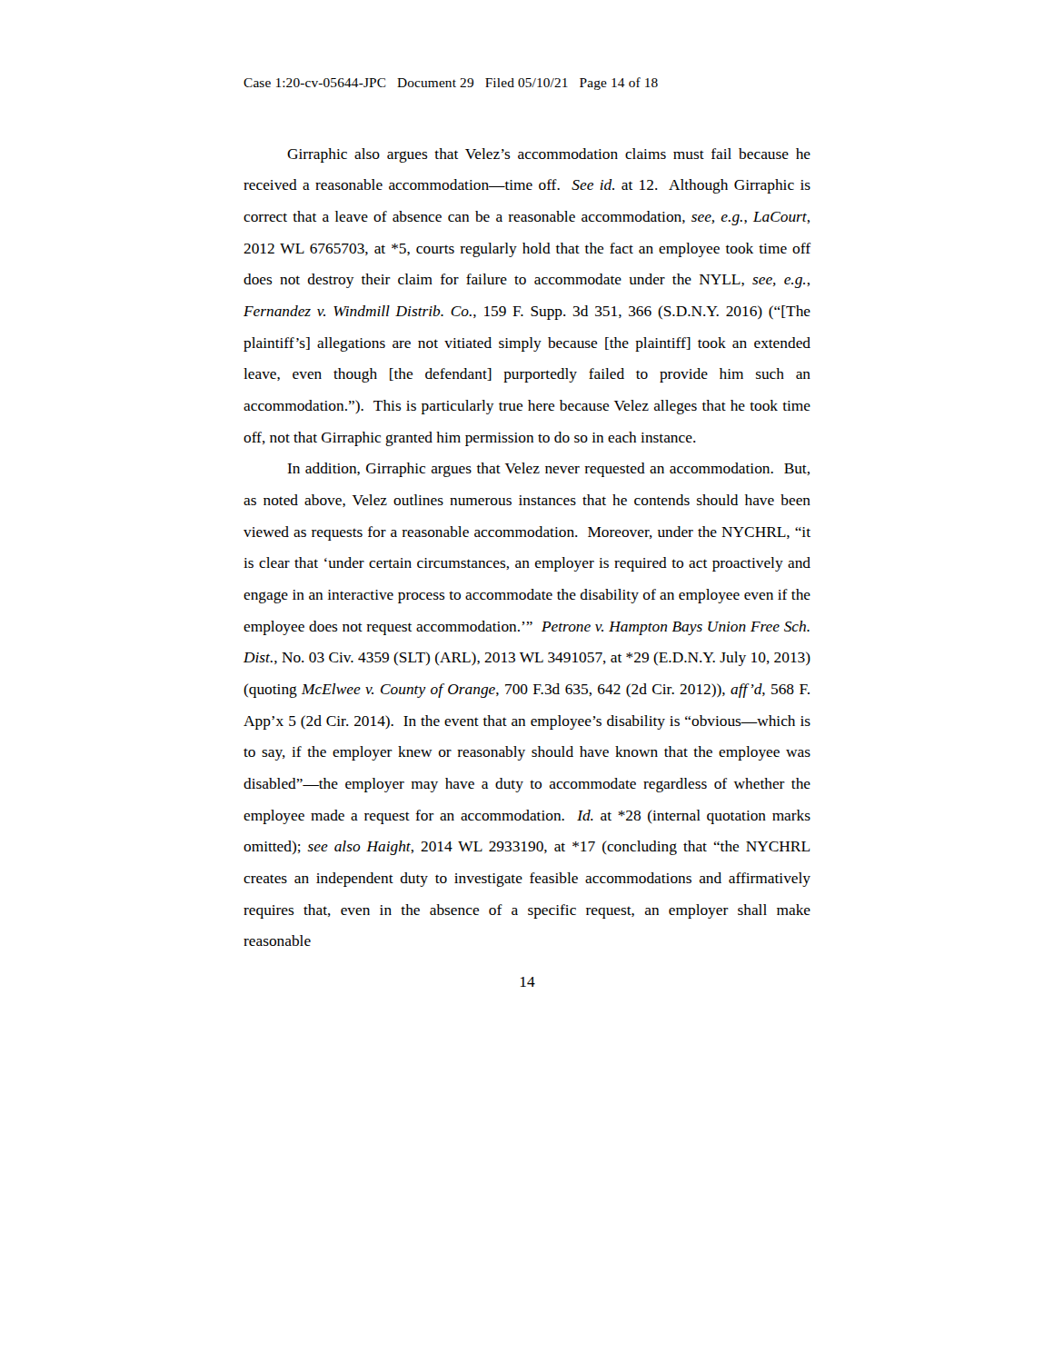Case 1:20-cv-05644-JPC Document 29 Filed 05/10/21 Page 14 of 18
Girraphic also argues that Velez’s accommodation claims must fail because he received a reasonable accommodation—time off. See id. at 12. Although Girraphic is correct that a leave of absence can be a reasonable accommodation, see, e.g., LaCourt, 2012 WL 6765703, at *5, courts regularly hold that the fact an employee took time off does not destroy their claim for failure to accommodate under the NYLL, see, e.g., Fernandez v. Windmill Distrib. Co., 159 F. Supp. 3d 351, 366 (S.D.N.Y. 2016) (“[The plaintiff’s] allegations are not vitiated simply because [the plaintiff] took an extended leave, even though [the defendant] purportedly failed to provide him such an accommodation.”). This is particularly true here because Velez alleges that he took time off, not that Girraphic granted him permission to do so in each instance.
In addition, Girraphic argues that Velez never requested an accommodation. But, as noted above, Velez outlines numerous instances that he contends should have been viewed as requests for a reasonable accommodation. Moreover, under the NYCHRL, “it is clear that ‘under certain circumstances, an employer is required to act proactively and engage in an interactive process to accommodate the disability of an employee even if the employee does not request accommodation.’” Petrone v. Hampton Bays Union Free Sch. Dist., No. 03 Civ. 4359 (SLT) (ARL), 2013 WL 3491057, at *29 (E.D.N.Y. July 10, 2013) (quoting McElwee v. County of Orange, 700 F.3d 635, 642 (2d Cir. 2012)), aff’d, 568 F. App’x 5 (2d Cir. 2014). In the event that an employee’s disability is “obvious—which is to say, if the employer knew or reasonably should have known that the employee was disabled”—the employer may have a duty to accommodate regardless of whether the employee made a request for an accommodation. Id. at *28 (internal quotation marks omitted); see also Haight, 2014 WL 2933190, at *17 (concluding that “the NYCHRL creates an independent duty to investigate feasible accommodations and affirmatively requires that, even in the absence of a specific request, an employer shall make reasonable
14